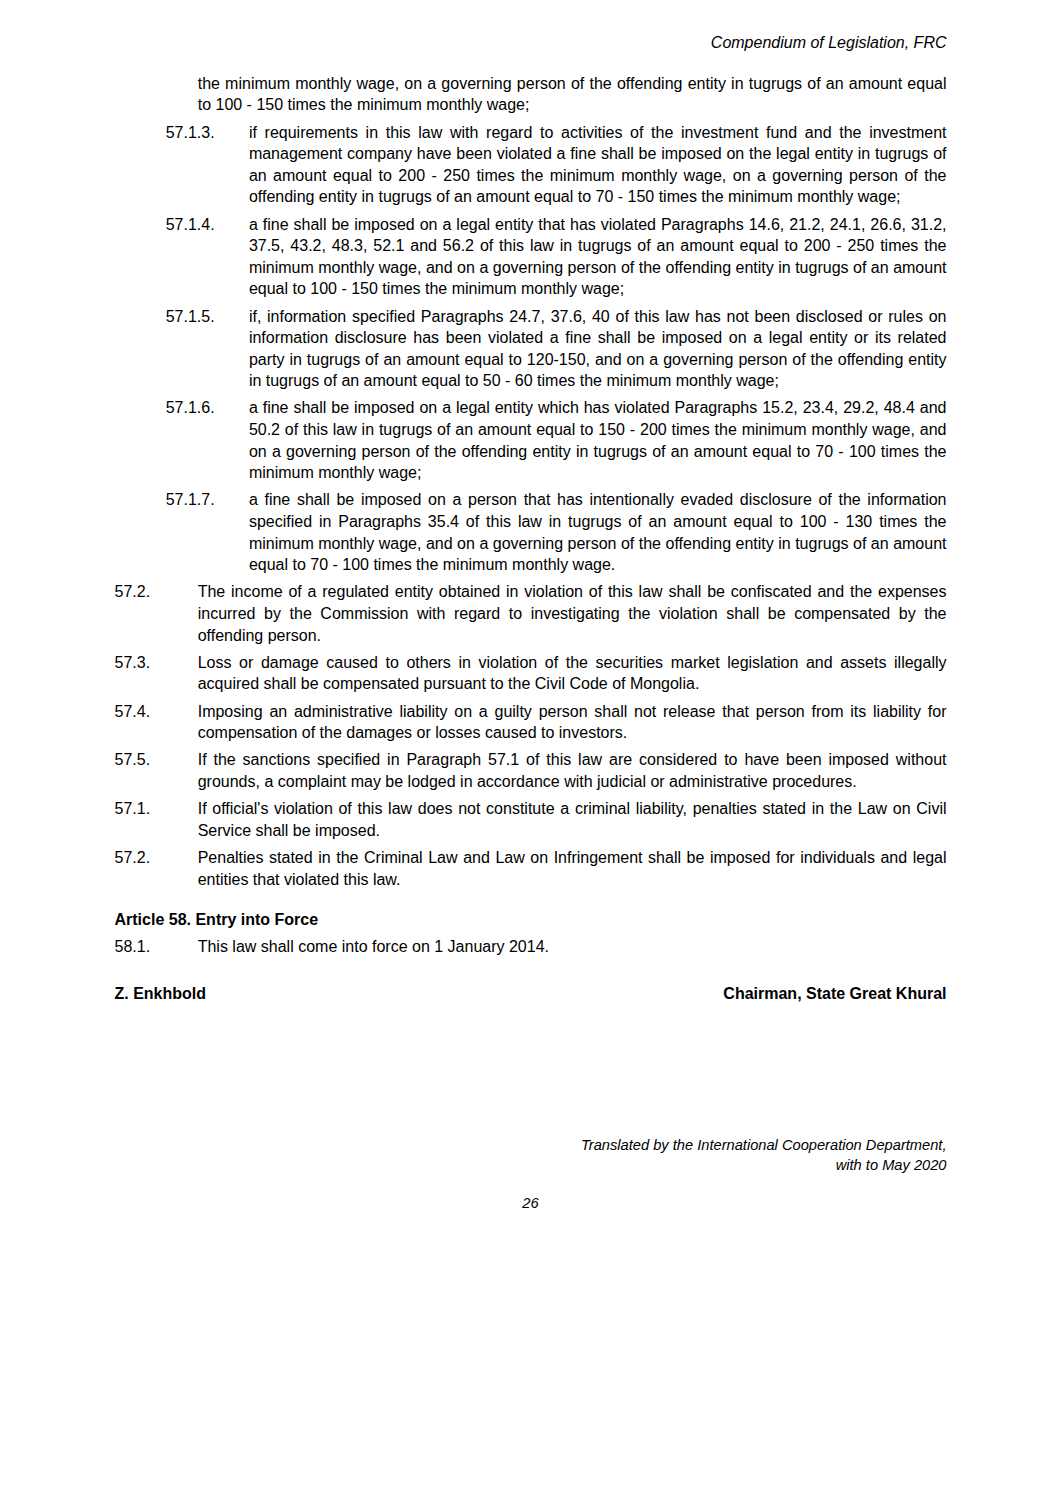Compendium of Legislation, FRC
the minimum monthly wage, on a governing person of the offending entity in tugrugs of an amount equal to 100 - 150 times the minimum monthly wage;
57.1.3. if requirements in this law with regard to activities of the investment fund and the investment management company have been violated a fine shall be imposed on the legal entity in tugrugs of an amount equal to 200 - 250 times the minimum monthly wage, on a governing person of the offending entity in tugrugs of an amount equal to 70 - 150 times the minimum monthly wage;
57.1.4. a fine shall be imposed on a legal entity that has violated Paragraphs 14.6, 21.2, 24.1, 26.6, 31.2, 37.5, 43.2, 48.3, 52.1 and 56.2 of this law in tugrugs of an amount equal to 200 - 250 times the minimum monthly wage, and on a governing person of the offending entity in tugrugs of an amount equal to 100 - 150 times the minimum monthly wage;
57.1.5. if, information specified Paragraphs 24.7, 37.6, 40 of this law has not been disclosed or rules on information disclosure has been violated a fine shall be imposed on a legal entity or its related party in tugrugs of an amount equal to 120-150, and on a governing person of the offending entity in tugrugs of an amount equal to 50 - 60 times the minimum monthly wage;
57.1.6. a fine shall be imposed on a legal entity which has violated Paragraphs 15.2, 23.4, 29.2, 48.4 and 50.2 of this law in tugrugs of an amount equal to 150 - 200 times the minimum monthly wage, and on a governing person of the offending entity in tugrugs of an amount equal to 70 - 100 times the minimum monthly wage;
57.1.7. a fine shall be imposed on a person that has intentionally evaded disclosure of the information specified in Paragraphs 35.4 of this law in tugrugs of an amount equal to 100 - 130 times the minimum monthly wage, and on a governing person of the offending entity in tugrugs of an amount equal to 70 - 100 times the minimum monthly wage.
57.2. The income of a regulated entity obtained in violation of this law shall be confiscated and the expenses incurred by the Commission with regard to investigating the violation shall be compensated by the offending person.
57.3. Loss or damage caused to others in violation of the securities market legislation and assets illegally acquired shall be compensated pursuant to the Civil Code of Mongolia.
57.4. Imposing an administrative liability on a guilty person shall not release that person from its liability for compensation of the damages or losses caused to investors.
57.5. If the sanctions specified in Paragraph 57.1 of this law are considered to have been imposed without grounds, a complaint may be lodged in accordance with judicial or administrative procedures.
57.1. If official's violation of this law does not constitute a criminal liability, penalties stated in the Law on Civil Service shall be imposed.
57.2. Penalties stated in the Criminal Law and Law on Infringement shall be imposed for individuals and legal entities that violated this law.
Article 58. Entry into Force
58.1. This law shall come into force on 1 January 2014.
Z. Enkhbold Chairman, State Great Khural
Translated by the International Cooperation Department,
with to May 2020
26